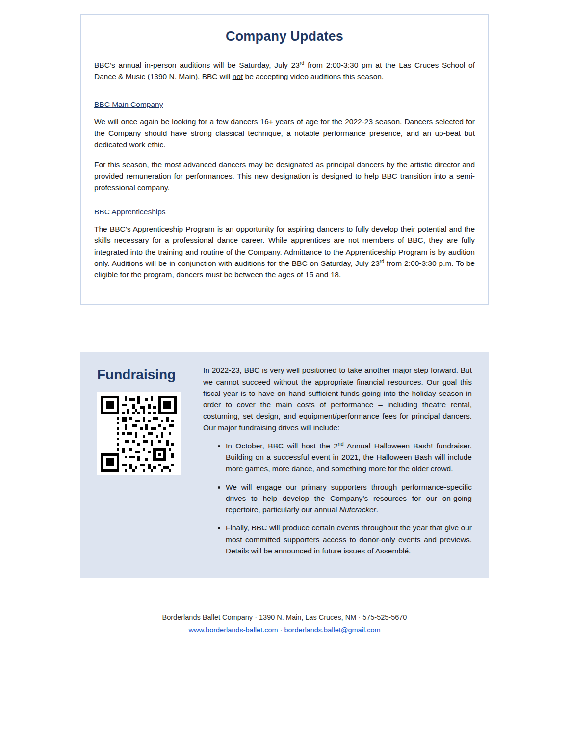Company Updates
BBC’s annual in-person auditions will be Saturday, July 23rd from 2:00-3:30 pm at the Las Cruces School of Dance & Music (1390 N. Main). BBC will not be accepting video auditions this season.
BBC Main Company
We will once again be looking for a few dancers 16+ years of age for the 2022-23 season. Dancers selected for the Company should have strong classical technique, a notable performance presence, and an up-beat but dedicated work ethic.
For this season, the most advanced dancers may be designated as principal dancers by the artistic director and provided remuneration for performances. This new designation is designed to help BBC transition into a semi-professional company.
BBC Apprenticeships
The BBC's Apprenticeship Program is an opportunity for aspiring dancers to fully develop their potential and the skills necessary for a professional dance career. While apprentices are not members of BBC, they are fully integrated into the training and routine of the Company. Admittance to the Apprenticeship Program is by audition only. Auditions will be in conjunction with auditions for the BBC on Saturday, July 23rd from 2:00-3:30 p.m. To be eligible for the program, dancers must be between the ages of 15 and 18.
Fundraising
In 2022-23, BBC is very well positioned to take another major step forward. But we cannot succeed without the appropriate financial resources. Our goal this fiscal year is to have on hand sufficient funds going into the holiday season in order to cover the main costs of performance – including theatre rental, costuming, set design, and equipment/performance fees for principal dancers. Our major fundraising drives will include:
In October, BBC will host the 2nd Annual Halloween Bash! fundraiser. Building on a successful event in 2021, the Halloween Bash will include more games, more dance, and something more for the older crowd.
We will engage our primary supporters through performance-specific drives to help develop the Company’s resources for our on-going repertoire, particularly our annual Nutcracker.
Finally, BBC will produce certain events throughout the year that give our most committed supporters access to donor-only events and previews. Details will be announced in future issues of Assemblé.
Borderlands Ballet Company · 1390 N. Main, Las Cruces, NM · 575-525-5670
www.borderlands-ballet.com · borderlands.ballet@gmail.com